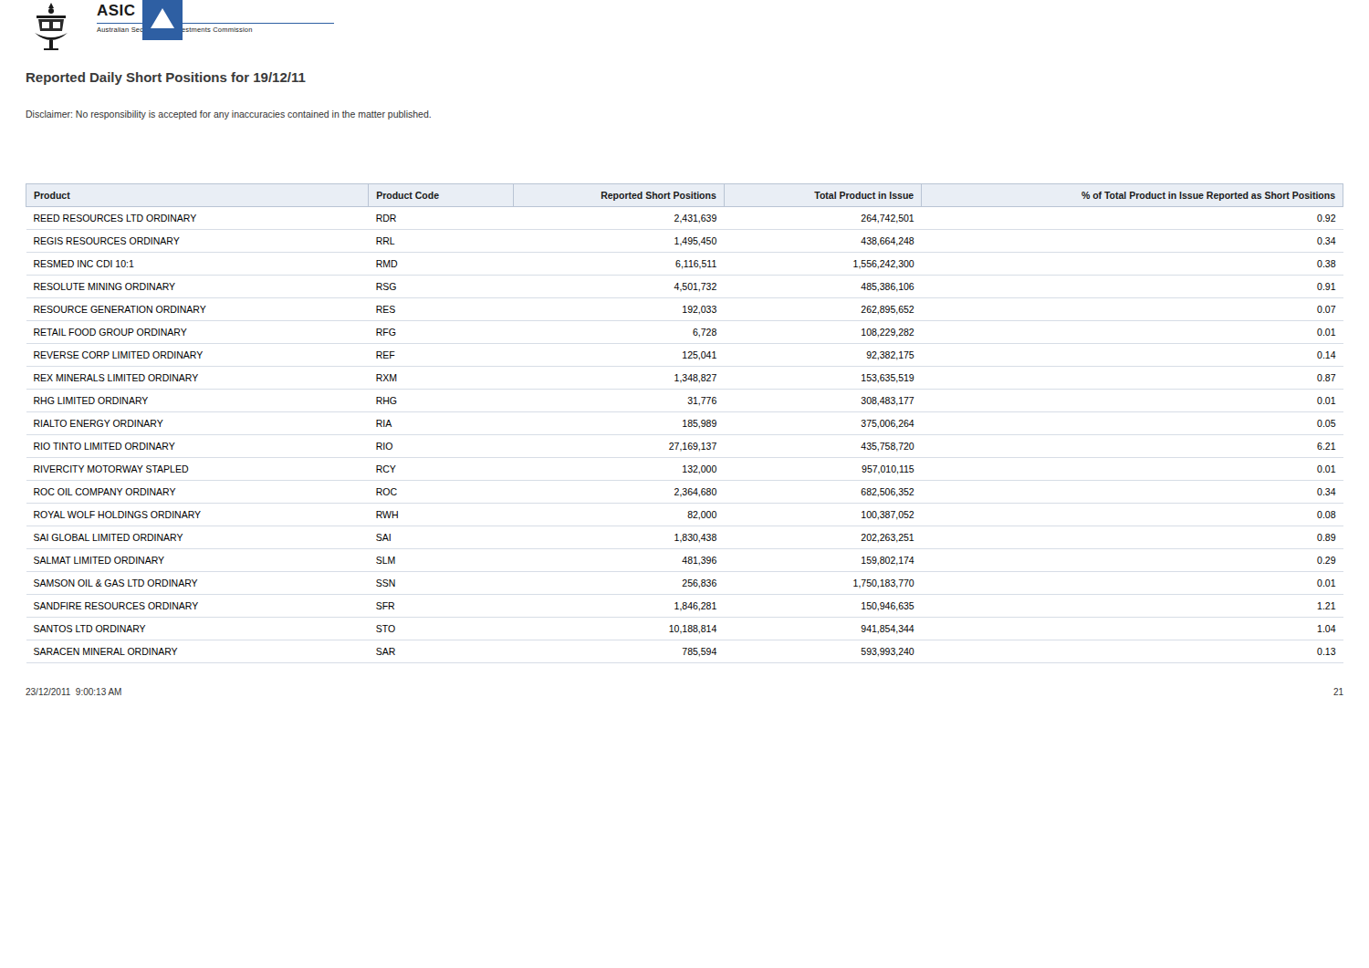ASIC
Australian Securities & Investments Commission
Reported Daily Short Positions for 19/12/11
Disclaimer: No responsibility is accepted for any inaccuracies contained in the matter published.
| Product | Product Code | Reported Short Positions | Total Product in Issue | % of Total Product in Issue Reported as Short Positions |
| --- | --- | --- | --- | --- |
| REED RESOURCES LTD ORDINARY | RDR | 2,431,639 | 264,742,501 | 0.92 |
| REGIS RESOURCES ORDINARY | RRL | 1,495,450 | 438,664,248 | 0.34 |
| RESMED INC CDI 10:1 | RMD | 6,116,511 | 1,556,242,300 | 0.38 |
| RESOLUTE MINING ORDINARY | RSG | 4,501,732 | 485,386,106 | 0.91 |
| RESOURCE GENERATION ORDINARY | RES | 192,033 | 262,895,652 | 0.07 |
| RETAIL FOOD GROUP ORDINARY | RFG | 6,728 | 108,229,282 | 0.01 |
| REVERSE CORP LIMITED ORDINARY | REF | 125,041 | 92,382,175 | 0.14 |
| REX MINERALS LIMITED ORDINARY | RXM | 1,348,827 | 153,635,519 | 0.87 |
| RHG LIMITED ORDINARY | RHG | 31,776 | 308,483,177 | 0.01 |
| RIALTO ENERGY ORDINARY | RIA | 185,989 | 375,006,264 | 0.05 |
| RIO TINTO LIMITED ORDINARY | RIO | 27,169,137 | 435,758,720 | 6.21 |
| RIVERCITY MOTORWAY STAPLED | RCY | 132,000 | 957,010,115 | 0.01 |
| ROC OIL COMPANY ORDINARY | ROC | 2,364,680 | 682,506,352 | 0.34 |
| ROYAL WOLF HOLDINGS ORDINARY | RWH | 82,000 | 100,387,052 | 0.08 |
| SAI GLOBAL LIMITED ORDINARY | SAI | 1,830,438 | 202,263,251 | 0.89 |
| SALMAT LIMITED ORDINARY | SLM | 481,396 | 159,802,174 | 0.29 |
| SAMSON OIL & GAS LTD ORDINARY | SSN | 256,836 | 1,750,183,770 | 0.01 |
| SANDFIRE RESOURCES ORDINARY | SFR | 1,846,281 | 150,946,635 | 1.21 |
| SANTOS LTD ORDINARY | STO | 10,188,814 | 941,854,344 | 1.04 |
| SARACEN MINERAL ORDINARY | SAR | 785,594 | 593,993,240 | 0.13 |
23/12/2011 9:00:13 AM 21